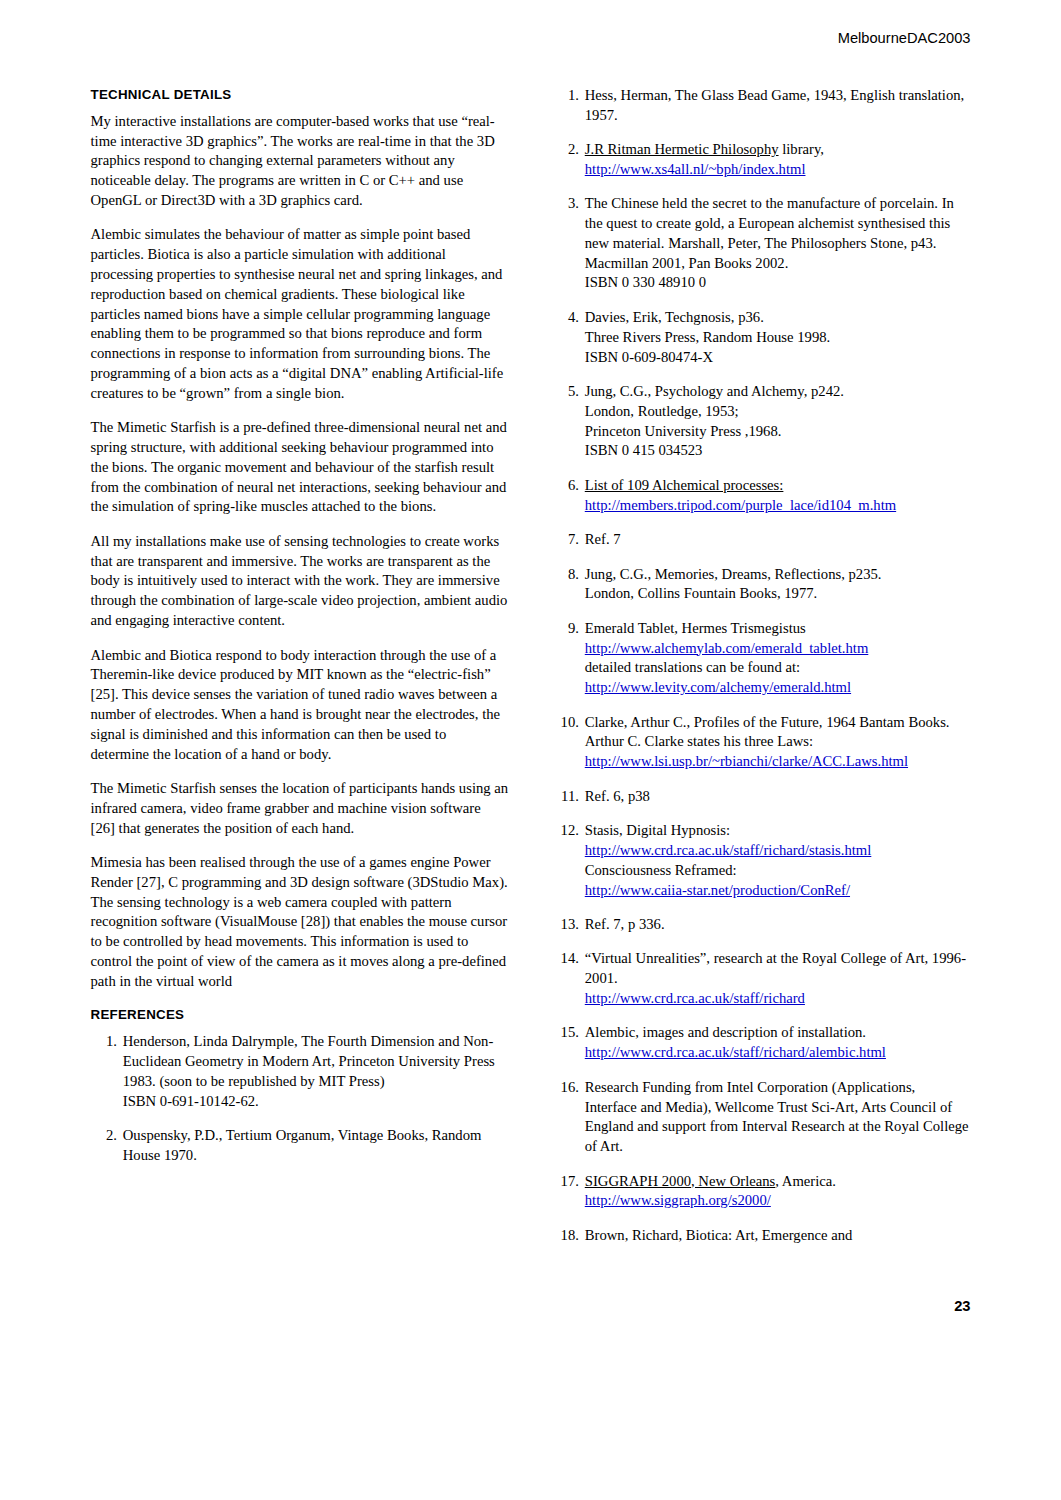MelbourneDAC2003
Technical Details
My interactive installations are computer-based works that use “real-time interactive 3D graphics”. The works are real-time in that the 3D graphics respond to changing external parameters without any noticeable delay. The programs are written in C or C++ and use OpenGL or Direct3D with a 3D graphics card.
Alembic simulates the behaviour of matter as simple point based particles. Biotica is also a particle simulation with additional processing properties to synthesise neural net and spring linkages, and reproduction based on chemical gradients. These biological like particles named bions have a simple cellular programming language enabling them to be programmed so that bions reproduce and form connections in response to information from surrounding bions. The programming of a bion acts as a “digital DNA” enabling Artificial-life creatures to be “grown” from a single bion.
The Mimetic Starfish is a pre-defined three-dimensional neural net and spring structure, with additional seeking behaviour programmed into the bions. The organic movement and behaviour of the starfish result from the combination of neural net interactions, seeking behaviour and the simulation of spring-like muscles attached to the bions.
All my installations make use of sensing technologies to create works that are transparent and immersive. The works are transparent as the body is intuitively used to interact with the work. They are immersive through the combination of large-scale video projection, ambient audio and engaging interactive content.
Alembic and Biotica respond to body interaction through the use of a Theremin-like device produced by MIT known as the “electric-fish” [25]. This device senses the variation of tuned radio waves between a number of electrodes. When a hand is brought near the electrodes, the signal is diminished and this information can then be used to determine the location of a hand or body.
The Mimetic Starfish senses the location of participants hands using an infrared camera, video frame grabber and machine vision software [26] that generates the position of each hand.
Mimesia has been realised through the use of a games engine Power Render [27], C programming and 3D design software (3DStudio Max). The sensing technology is a web camera coupled with pattern recognition software (VisualMouse [28]) that enables the mouse cursor to be controlled by head movements. This information is used to control the point of view of the camera as it moves along a pre-defined path in the virtual world
References
Henderson, Linda Dalrymple, The Fourth Dimension and Non-Euclidean Geometry in Modern Art, Princeton University Press 1983. (soon to be republished by MIT Press)
ISBN 0-691-10142-62.
Ouspensky, P.D., Tertium Organum, Vintage Books, Random House 1970.
Hess, Herman, The Glass Bead Game, 1943, English translation, 1957.
J.R Ritman Hermetic Philosophy library, http://www.xs4all.nl/~bph/index.html
The Chinese held the secret to the manufacture of porcelain. In the quest to create gold, a European alchemist synthesised this new material. Marshall, Peter, The Philosophers Stone, p43. Macmillan 2001, Pan Books 2002.
ISBN 0 330 48910 0
Davies, Erik, Techgnosis, p36.
Three Rivers Press, Random House 1998.
ISBN 0-609-80474-X
Jung, C.G., Psychology and Alchemy, p242.
London, Routledge, 1953;
Princeton University Press ,1968.
ISBN 0 415 034523
List of 109 Alchemical processes: http://members.tripod.com/purple_lace/id104_m.htm
Ref. 7
Jung, C.G., Memories, Dreams, Reflections, p235.
London, Collins Fountain Books, 1977.
Emerald Tablet, Hermes Trismegistus
http://www.alchemylab.com/emerald_tablet.htm
detailed translations can be found at:
http://www.levity.com/alchemy/emerald.html
Clarke, Arthur C., Profiles of the Future, 1964 Bantam Books. Arthur C. Clarke states his three Laws:
http://www.lsi.usp.br/~rbianchi/clarke/ACC.Laws.html
Ref. 6, p38
Stasis, Digital Hypnosis:
http://www.crd.rca.ac.uk/staff/richard/stasis.html
Consciousness Reframed:
http://www.caiia-star.net/production/ConRef/
Ref. 7, p 336.
“Virtual Unrealities”, research at the Royal College of Art, 1996-2001.
http://www.crd.rca.ac.uk/staff/richard
Alembic, images and description of installation.
http://www.crd.rca.ac.uk/staff/richard/alembic.html
Research Funding from Intel Corporation (Applications, Interface and Media), Wellcome Trust Sci-Art, Arts Council of England and support from Interval Research at the Royal College of Art.
SIGGRAPH 2000, New Orleans, America.
http://www.siggraph.org/s2000/
Brown, Richard, Biotica: Art, Emergence and
23